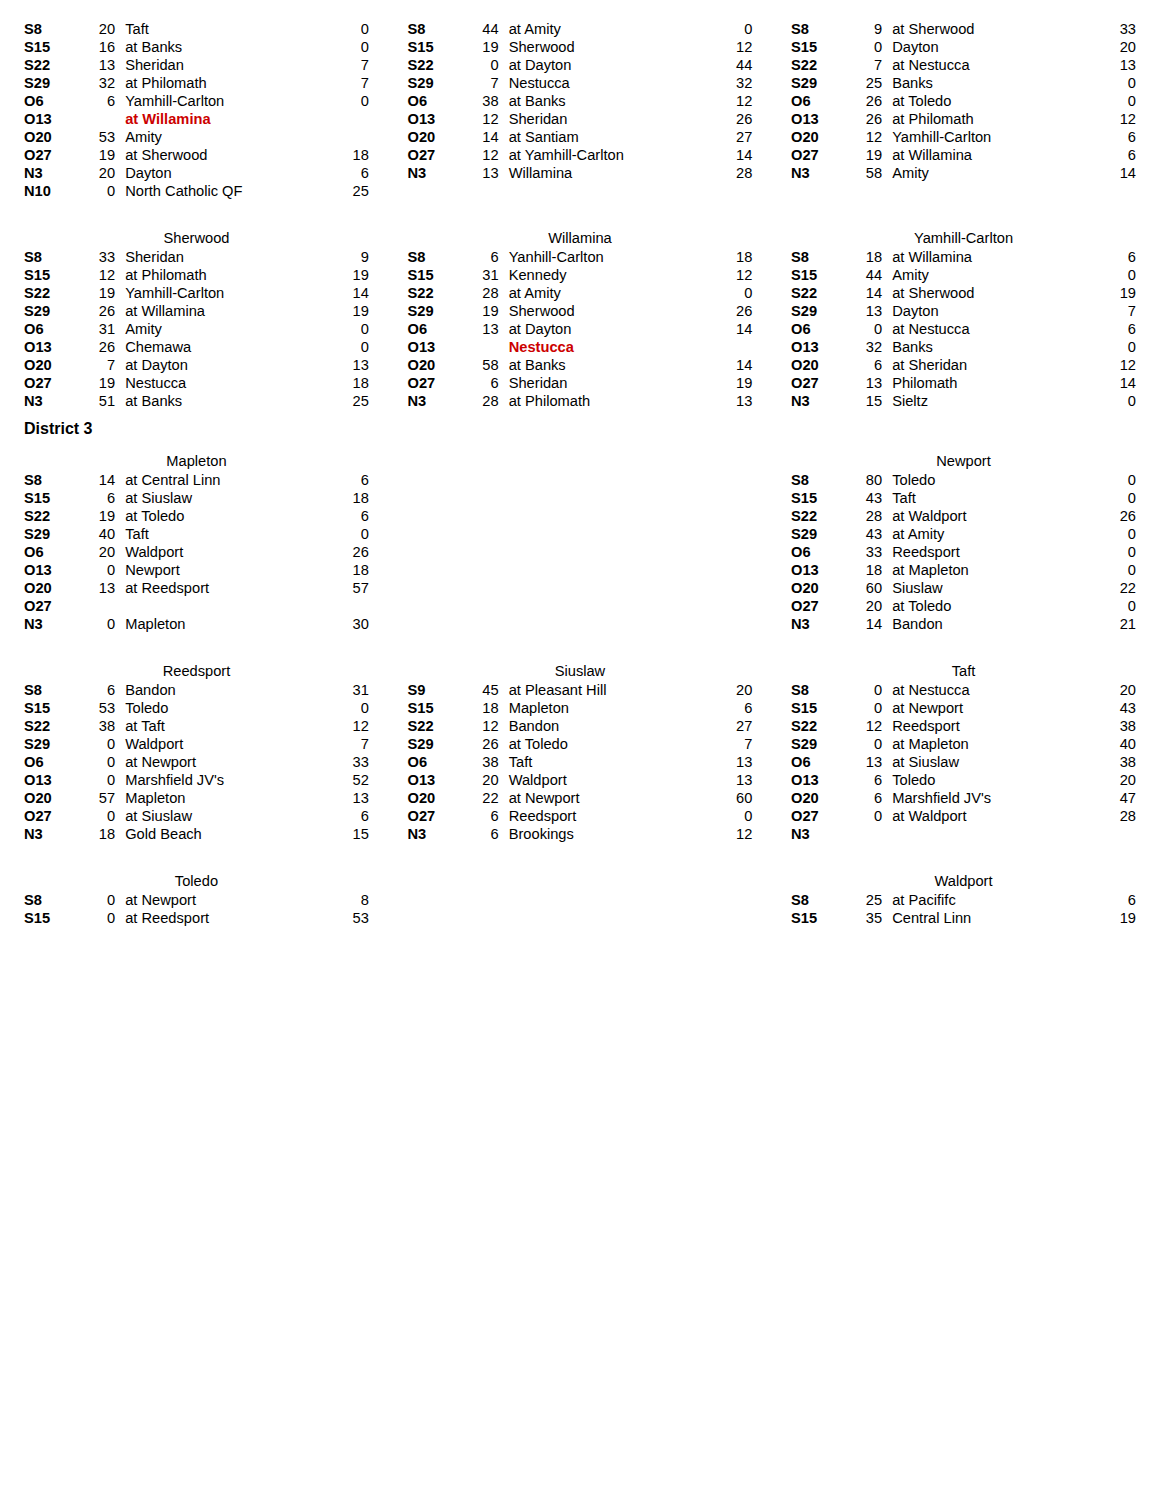| S8 | 20 | Taft | 0 | | S8 | 44 | at Amity | 0 | | S8 | 9 | at Sherwood | 33 |
| S15 | 16 | at Banks | 0 | | S15 | 19 | Sherwood | 12 | | S15 | 0 | Dayton | 20 |
| S22 | 13 | Sheridan | 7 | | S22 | 0 | at Dayton | 44 | | S22 | 7 | at Nestucca | 13 |
| S29 | 32 | at Philomath | 7 | | S29 | 7 | Nestucca | 32 | | S29 | 25 | Banks | 0 |
| O6 | 6 | Yamhill-Carlton | 0 | | O6 | 38 | at Banks | 12 | | O6 | 26 | at Toledo | 0 |
| O13 | | at Willamina | | | O13 | 12 | Sheridan | 26 | | O13 | 26 | at Philomath | 12 |
| O20 | 53 | Amity | | | O20 | 14 | at Santiam | 27 | | O20 | 12 | Yamhill-Carlton | 6 |
| O27 | 19 | at Sherwood | 18 | | O27 | 12 | at Yamhill-Carlton | 14 | | O27 | 19 | at Willamina | 6 |
| N3 | 20 | Dayton | 6 | | N3 | 13 | Willamina | 28 | | N3 | 58 | Amity | 14 |
| N10 | 0 | North Catholic QF | 25 | | | | | | | | | | |
| Sherwood | | Willamina | | Yamhill-Carlton |
| S8 | 33 | Sheridan | 9 | | S8 | 6 | Yanhill-Carlton | 18 | | S8 | 18 | at Willamina | 6 |
| S15 | 12 | at Philomath | 19 | | S15 | 31 | Kennedy | 12 | | S15 | 44 | Amity | 0 |
| S22 | 19 | Yamhill-Carlton | 14 | | S22 | 28 | at Amity | 0 | | S22 | 14 | at Sherwood | 19 |
| S29 | 26 | at Willamina | 19 | | S29 | 19 | Sherwood | 26 | | S29 | 13 | Dayton | 7 |
| O6 | 31 | Amity | 0 | | O6 | 13 | at Dayton | 14 | | O6 | 0 | at Nestucca | 6 |
| O13 | 26 | Chemawa | 0 | | O13 | | Nestucca | | | O13 | 32 | Banks | 0 |
| O20 | 7 | at Dayton | 13 | | O20 | 58 | at Banks | 14 | | O20 | 6 | at Sheridan | 12 |
| O27 | 19 | Nestucca | 18 | | O27 | 6 | Sheridan | 19 | | O27 | 13 | Philomath | 14 |
| N3 | 51 | at Banks | 25 | | N3 | 28 | at Philomath | 13 | | N3 | 15 | Sieltz | 0 |
| District 3 |
| Mapleton | | | | Newport |
| S8 | 14 | at Central Linn | 6 | | | | | | | S8 | 80 | Toledo | 0 |
| S15 | 6 | at Siuslaw | 18 | | | | | | | S15 | 43 | Taft | 0 |
| S22 | 19 | at Toledo | 6 | | | | | | | S22 | 28 | at Waldport | 26 |
| S29 | 40 | Taft | 0 | | | | | | | S29 | 43 | at Amity | 0 |
| O6 | 20 | Waldport | 26 | | | | | | | O6 | 33 | Reedsport | 0 |
| O13 | 0 | Newport | 18 | | | | | | | O13 | 18 | at Mapleton | 0 |
| O20 | 13 | at Reedsport | 57 | | | | | | | O20 | 60 | Siuslaw | 22 |
| O27 | | | | | | | | | | O27 | 20 | at Toledo | 0 |
| N3 | 0 | Mapleton | 30 | | | | | | | N3 | 14 | Bandon | 21 |
| Reedsport | | Siuslaw | | Taft |
| S8 | 6 | Bandon | 31 | | S9 | 45 | at Pleasant Hill | 20 | | S8 | 0 | at Nestucca | 20 |
| S15 | 53 | Toledo | 0 | | S15 | 18 | Mapleton | 6 | | S15 | 0 | at Newport | 43 |
| S22 | 38 | at Taft | 12 | | S22 | 12 | Bandon | 27 | | S22 | 12 | Reedsport | 38 |
| S29 | 0 | Waldport | 7 | | S29 | 26 | at Toledo | 7 | | S29 | 0 | at Mapleton | 40 |
| O6 | 0 | at Newport | 33 | | O6 | 38 | Taft | 13 | | O6 | 13 | at Siuslaw | 38 |
| O13 | 0 | Marshfield JV's | 52 | | O13 | 20 | Waldport | 13 | | O13 | 6 | Toledo | 20 |
| O20 | 57 | Mapleton | 13 | | O20 | 22 | at Newport | 60 | | O20 | 6 | Marshfield JV's | 47 |
| O27 | 0 | at Siuslaw | 6 | | O27 | 6 | Reedsport | 0 | | O27 | 0 | at Waldport | 28 |
| N3 | 18 | Gold Beach | 15 | | N3 | 6 | Brookings | 12 | | N3 | | | |
| Toledo | | | | Waldport |
| S8 | 0 | at Newport | 8 | | | | | | | S8 | 25 | at Pacififc | 6 |
| S15 | 0 | at Reedsport | 53 | | | | | | | S15 | 35 | Central Linn | 19 |